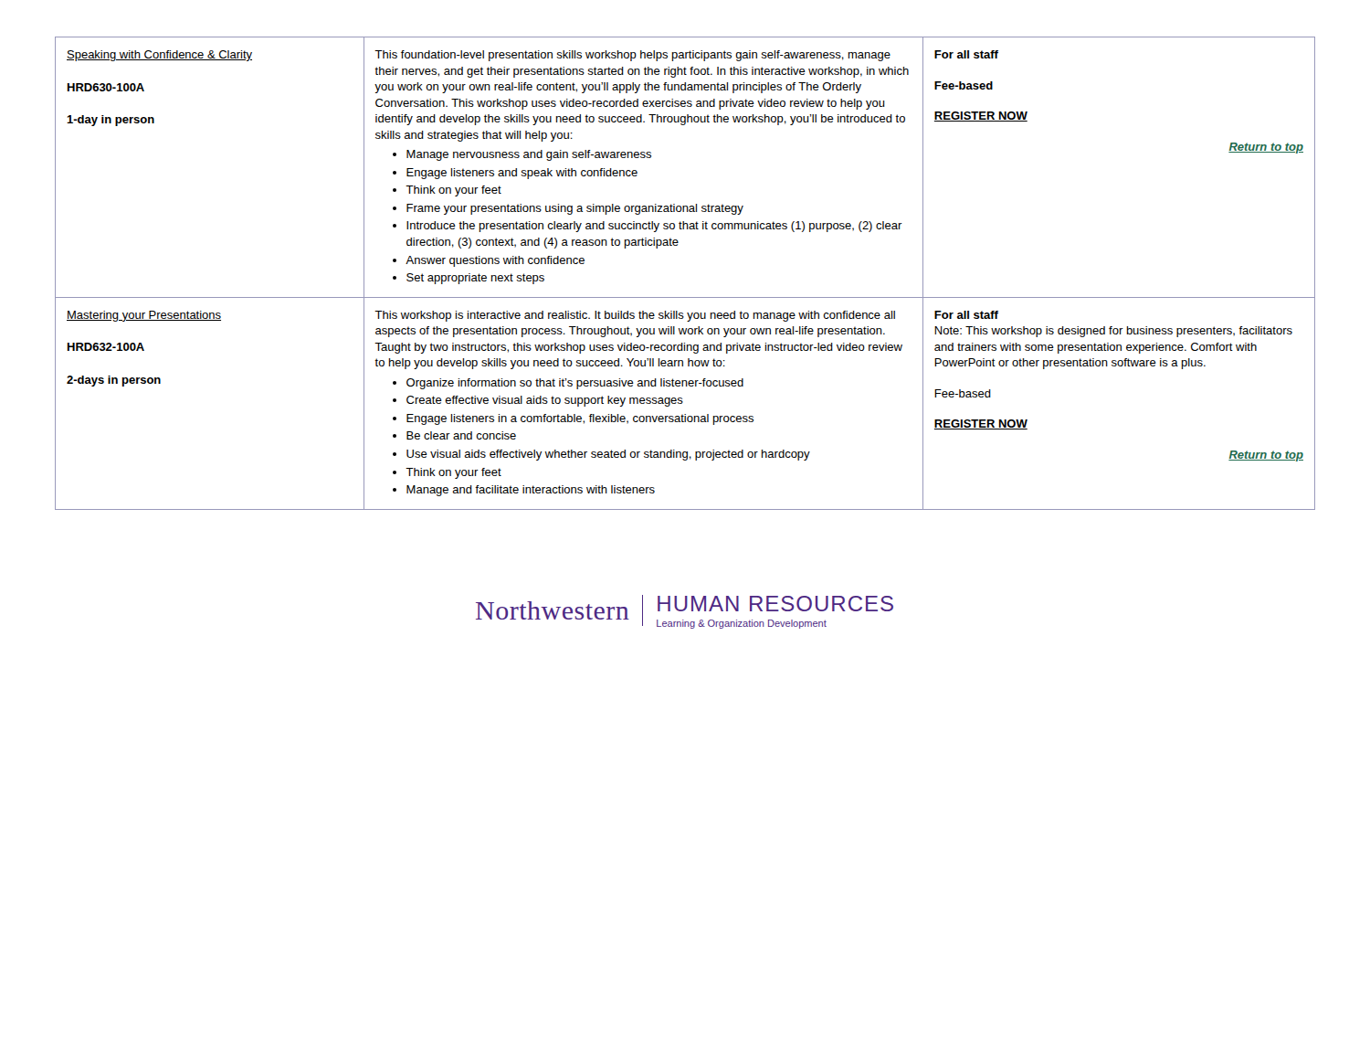| Speaking with Confidence & Clarity HRD630-100A 1-day in person | This foundation-level presentation skills workshop helps participants gain self-awareness, manage their nerves, and get their presentations started on the right foot. In this interactive workshop, in which you work on your own real-life content, you’ll apply the fundamental principles of The Orderly Conversation. This workshop uses video-recorded exercises and private video review to help you identify and develop the skills you need to succeed. Throughout the workshop, you’ll be introduced to skills and strategies that will help you: Manage nervousness and gain self-awareness Engage listeners and speak with confidence Think on your feet Frame your presentations using a simple organizational strategy Introduce the presentation clearly and succinctly so that it communicates (1) purpose, (2) clear direction, (3) context, and (4) a reason to participate Answer questions with confidence Set appropriate next steps | For all staff Fee-based REGISTER NOW Return to top |
| Mastering your Presentations HRD632-100A 2-days in person | This workshop is interactive and realistic. It builds the skills you need to manage with confidence all aspects of the presentation process. Throughout, you will work on your own real-life presentation. Taught by two instructors, this workshop uses video-recording and private instructor-led video review to help you develop skills you need to succeed. You’ll learn how to: Organize information so that it’s persuasive and listener-focused Create effective visual aids to support key messages Engage listeners in a comfortable, flexible, conversational process Be clear and concise Use visual aids effectively whether seated or standing, projected or hardcopy Think on your feet Manage and facilitate interactions with listeners | For all staff Note: This workshop is designed for business presenters, facilitators and trainers with some presentation experience. Comfort with PowerPoint or other presentation software is a plus. Fee-based REGISTER NOW Return to top |
Northwestern HUMAN RESOURCES Learning & Organization Development